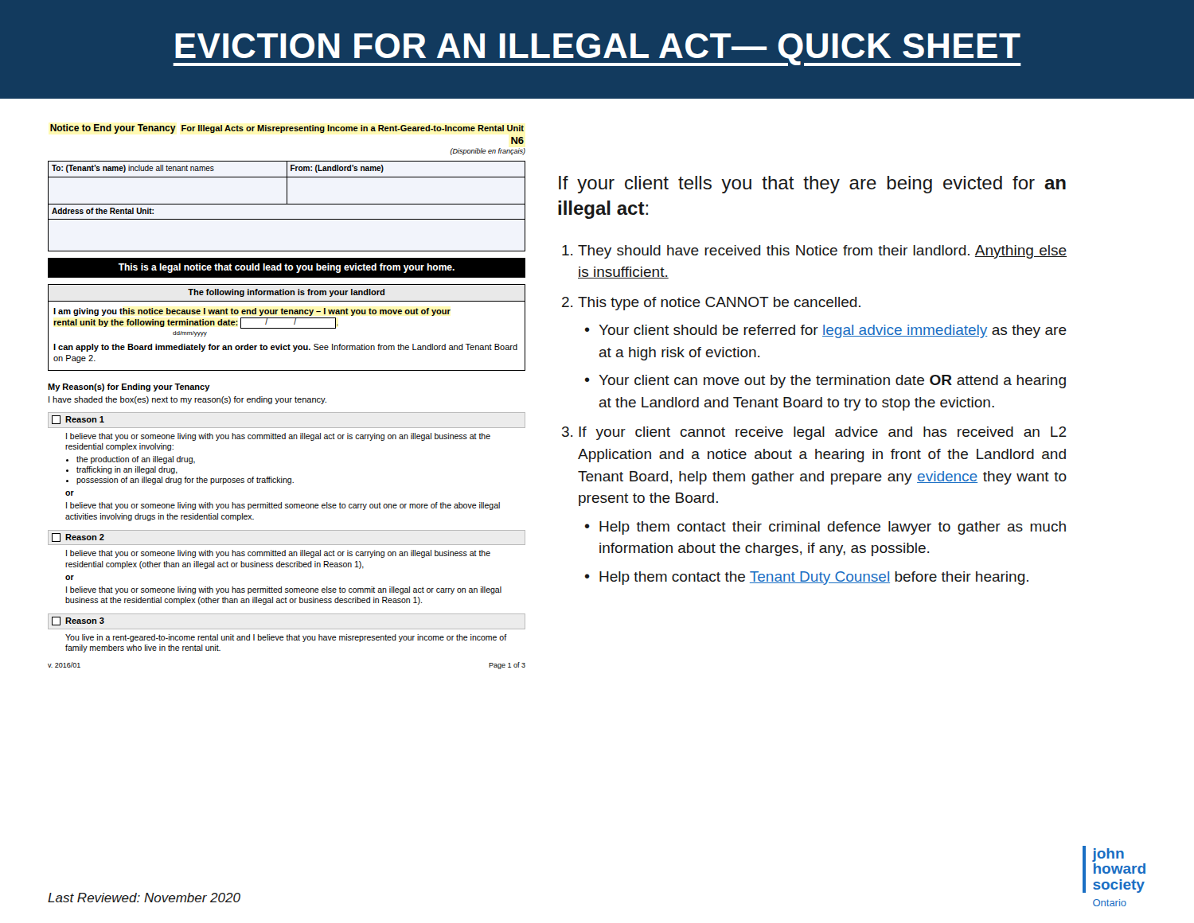EVICTION FOR AN ILLEGAL ACT— QUICK SHEET
Notice to End your Tenancy
For Illegal Acts or Misrepresenting Income in a Rent-Geared-to-Income Rental Unit
N6
(Disponible en français)
| To: (Tenant’s name) include all tenant names | From: (Landlord’s name) |
Address of the Rental Unit:
This is a legal notice that could lead to you being evicted from your home.
The following information is from your landlord
I am giving you this notice because I want to end your tenancy – I want you to move out of your
rental unit by the following termination date: //. dd/mm/yyyy
I can apply to the Board immediately for an order to evict you. See Information from the Landlord and Tenant Board on Page 2.
My Reason(s) for Ending your Tenancy
I have shaded the box(es) next to my reason(s) for ending your tenancy.
Reason 1
I believe that you or someone living with you has committed an illegal act or is carrying on an illegal business at the residential complex involving:
the production of an illegal drug,
trafficking in an illegal drug,
possession of an illegal drug for the purposes of trafficking.
or
I believe that you or someone living with you has permitted someone else to carry out one or more of the above illegal activities involving drugs in the residential complex.
Reason 2
I believe that you or someone living with you has committed an illegal act or is carrying on an illegal business at the residential complex (other than an illegal act or business described in Reason 1),
or
I believe that you or someone living with you has permitted someone else to commit an illegal act or carry on an illegal business at the residential complex (other than an illegal act or business described in Reason 1).
Reason 3
You live in a rent-geared-to-income rental unit and I believe that you have misrepresented your income or the income of family members who live in the rental unit.
v. 2016/01 Page 1 of 3
If your client tells you that they are being evicted for an illegal act:
They should have received this Notice from their landlord. Anything else is insufficient.
This type of notice CANNOT be cancelled.
Your client should be referred for legal advice immediately as they are at a high risk of eviction.
Your client can move out by the termination date OR attend a hearing at the Landlord and Tenant Board to try to stop the eviction.
If your client cannot receive legal advice and has received an L2 Application and a notice about a hearing in front of the Landlord and Tenant Board, help them gather and prepare any evidence they want to present to the Board.
Help them contact their criminal defence lawyer to gather as much information about the charges, if any, as possible.
Help them contact the Tenant Duty Counsel before their hearing.
Last Reviewed: November 2020
john
howard
society
Ontario